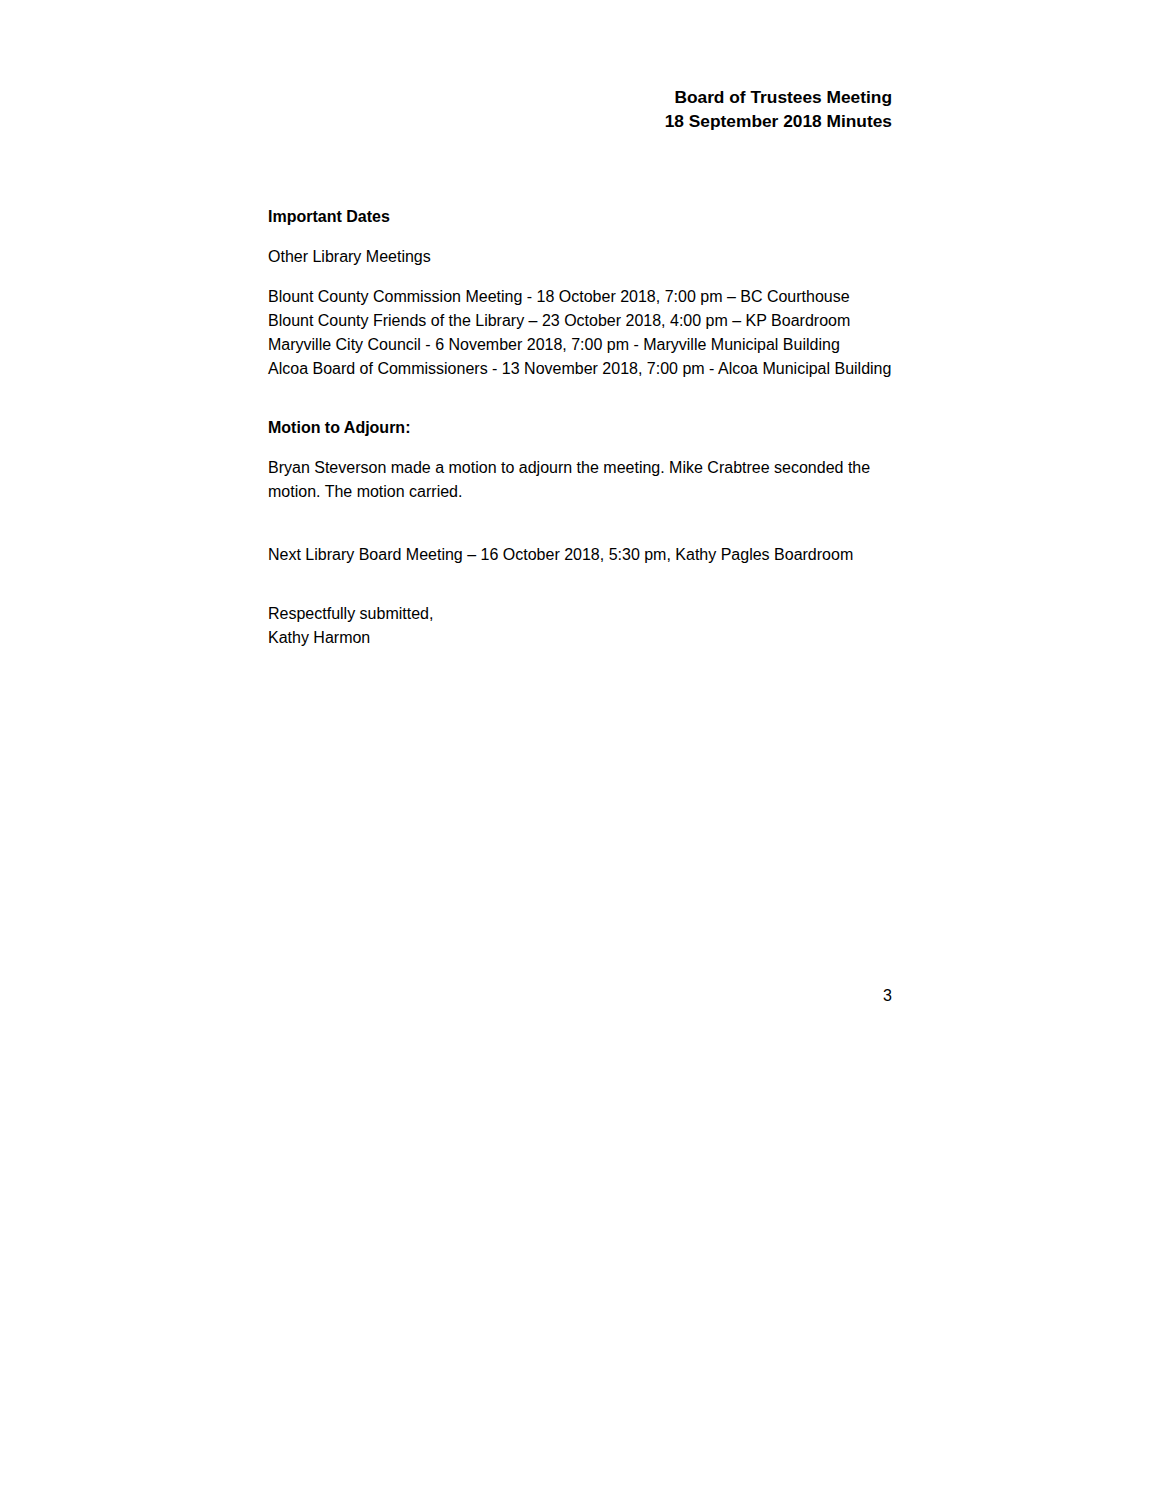Board of Trustees Meeting
18 September 2018 Minutes
Important Dates
Other Library Meetings
Blount County Commission Meeting - 18 October 2018, 7:00 pm – BC Courthouse
Blount County Friends of the Library – 23 October 2018, 4:00 pm – KP Boardroom
Maryville City Council - 6 November 2018, 7:00 pm - Maryville Municipal Building
Alcoa Board of Commissioners - 13 November 2018, 7:00 pm - Alcoa Municipal Building
Motion to Adjourn:
Bryan Steverson made a motion to adjourn the meeting. Mike Crabtree seconded the motion. The motion carried.
Next Library Board Meeting – 16 October 2018, 5:30 pm, Kathy Pagles Boardroom
Respectfully submitted,
Kathy Harmon
3